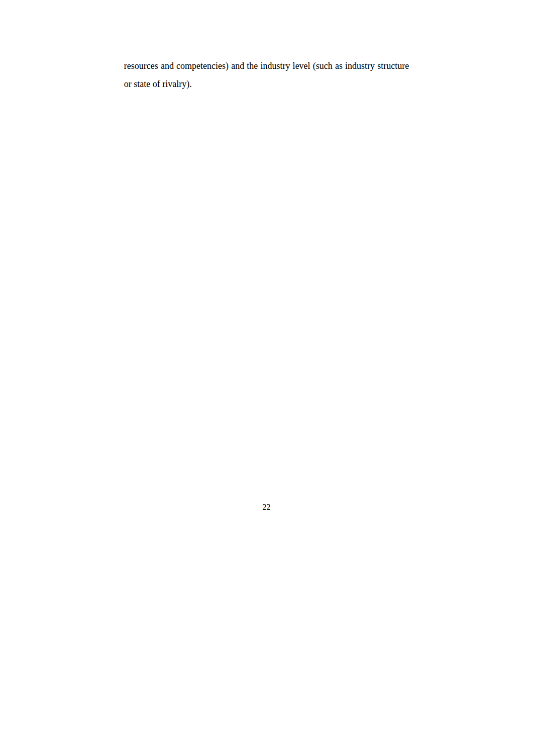resources and competencies) and the industry level (such as industry structure or state of rivalry).
22